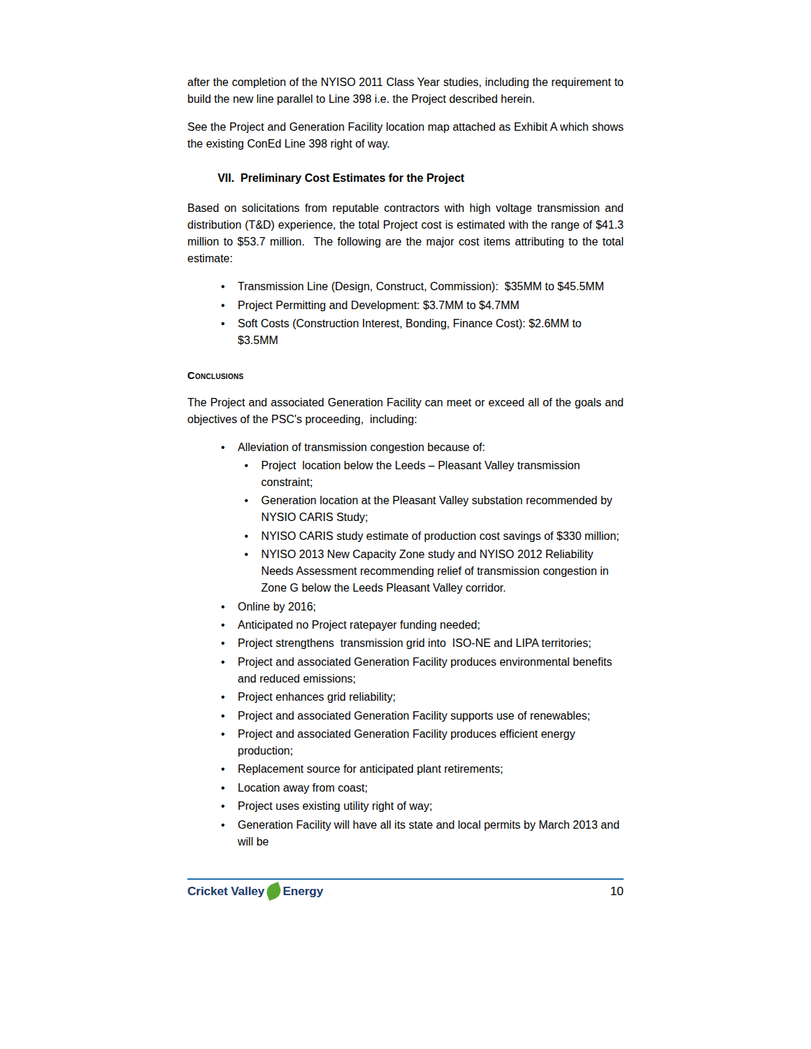after the completion of the NYISO 2011 Class Year studies, including the requirement to build the new line parallel to Line 398 i.e. the Project described herein.
See the Project and Generation Facility location map attached as Exhibit A which shows the existing ConEd Line 398 right of way.
VII. Preliminary Cost Estimates for the Project
Based on solicitations from reputable contractors with high voltage transmission and distribution (T&D) experience, the total Project cost is estimated with the range of $41.3 million to $53.7 million. The following are the major cost items attributing to the total estimate:
Transmission Line (Design, Construct, Commission): $35MM to $45.5MM
Project Permitting and Development: $3.7MM to $4.7MM
Soft Costs (Construction Interest, Bonding, Finance Cost): $2.6MM to $3.5MM
Conclusions
The Project and associated Generation Facility can meet or exceed all of the goals and objectives of the PSC's proceeding, including:
Alleviation of transmission congestion because of:
Project location below the Leeds – Pleasant Valley transmission constraint;
Generation location at the Pleasant Valley substation recommended by NYSIO CARIS Study;
NYISO CARIS study estimate of production cost savings of $330 million;
NYISO 2013 New Capacity Zone study and NYISO 2012 Reliability Needs Assessment recommending relief of transmission congestion in Zone G below the Leeds Pleasant Valley corridor.
Online by 2016;
Anticipated no Project ratepayer funding needed;
Project strengthens transmission grid into ISO-NE and LIPA territories;
Project and associated Generation Facility produces environmental benefits and reduced emissions;
Project enhances grid reliability;
Project and associated Generation Facility supports use of renewables;
Project and associated Generation Facility produces efficient energy production;
Replacement source for anticipated plant retirements;
Location away from coast;
Project uses existing utility right of way;
Generation Facility will have all its state and local permits by March 2013 and will be
Cricket Valley Energy
10